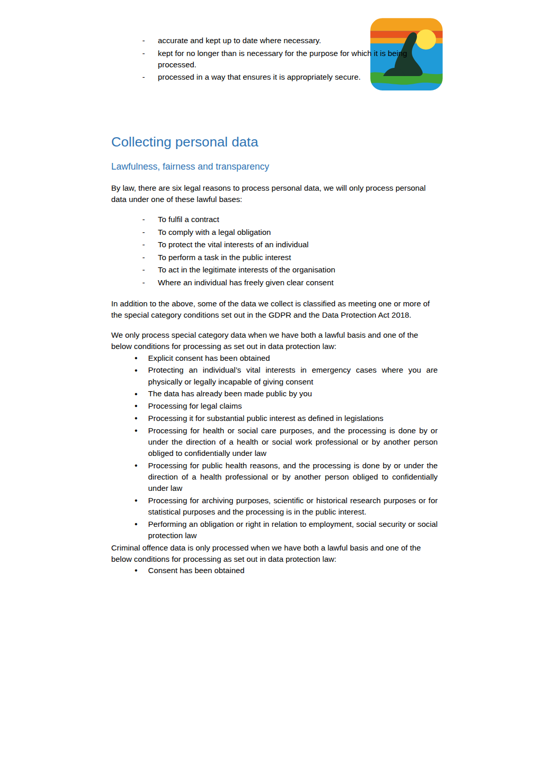accurate and kept up to date where necessary.
kept for no longer than is necessary for the purpose for which it is being processed.
processed in a way that ensures it is appropriately secure.
Collecting personal data
Lawfulness, fairness and transparency
By law, there are six legal reasons to process personal data, we will only process personal data under one of these lawful bases:
To fulfil a contract
To comply with a legal obligation
To protect the vital interests of an individual
To perform a task in the public interest
To act in the legitimate interests of the organisation
Where an individual has freely given clear consent
In addition to the above, some of the data we collect is classified as meeting one or more of the special category conditions set out in the GDPR and the Data Protection Act 2018.
We only process special category data when we have both a lawful basis and one of the below conditions for processing as set out in data protection law:
Explicit consent has been obtained
Protecting an individual’s vital interests in emergency cases where you are physically or legally incapable of giving consent
The data has already been made public by you
Processing for legal claims
Processing it for substantial public interest as defined in legislations
Processing for health or social care purposes, and the processing is done by or under the direction of a health or social work professional or by another person obliged to confidentially under law
Processing for public health reasons, and the processing is done by or under the direction of a health professional or by another person obliged to confidentially under law
Processing for archiving purposes, scientific or historical research purposes or for statistical purposes and the processing is in the public interest.
Performing an obligation or right in relation to employment, social security or social protection law
Criminal offence data is only processed when we have both a lawful basis and one of the below conditions for processing as set out in data protection law:
Consent has been obtained